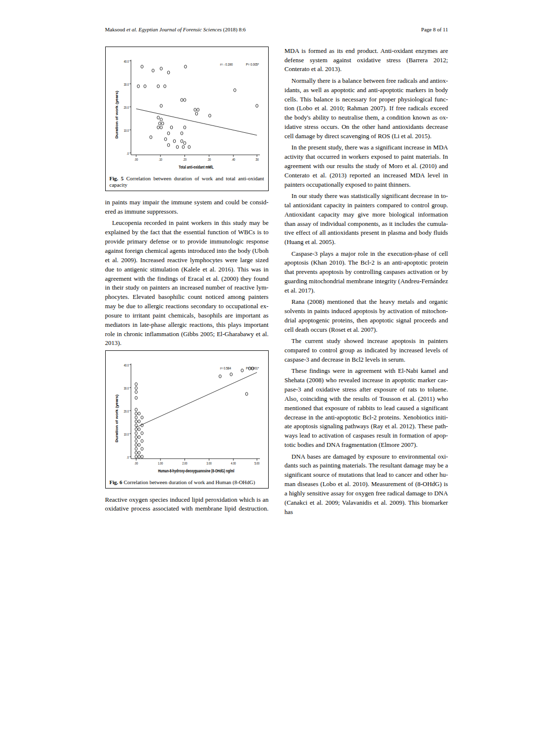Maksoud et al. Egyptian Journal of Forensic Sciences (2018) 8:6
Page 8 of 11
40.0 30.0 20.0 10.0 .0 .00 .10 .20 .30 .40 .50 Duration of work (years) Total anti-oxidant mM/L r= - 0.390 P= 0.005*
Fig. 5 Correlation between duration of work and total anti-oxidant capacity
in paints may impair the immune system and could be considered as immune suppressors.
Leucopenia recorded in paint workers in this study may be explained by the fact that the essential function of WBCs is to provide primary defense or to provide immunologic response against foreign chemical agents introduced into the body (Uboh et al. 2009). Increased reactive lymphocytes were large sized due to antigenic stimulation (Kalele et al. 2016). This was in agreement with the findings of Eracal et al. (2000) they found in their study on painters an increased number of reactive lymphocytes. Elevated basophilic count noticed among painters may be due to allergic reactions secondary to occupational exposure to irritant paint chemicals, basophils are important as mediators in late-phase allergic reactions, this plays important role in chronic inflammation (Gibbs 2005; El-Gharabawy et al. 2013).
40.0 30.0 20.0 10.0 .0 .00 1.00 2.00 3.00 4.00 5.00 Duration of work (years) Human-8-hydroxy-deoxyguanosine (8-OHdG) ng/ml r= 0.584 P= 0.001*
Fig. 6 Correlation between duration of work and Human (8-OHdG)
Reactive oxygen species induced lipid peroxidation which is an oxidative process associated with membrane lipid destruction. MDA is formed as its end product. Anti-oxidant enzymes are defense system against oxidative stress (Barrera 2012; Conterato et al. 2013).
Normally there is a balance between free radicals and antioxidants, as well as apoptotic and anti-apoptotic markers in body cells. This balance is necessary for proper physiological function (Lobo et al. 2010; Rahman 2007). If free radicals exceed the body's ability to neutralise them, a condition known as oxidative stress occurs. On the other hand antioxidants decrease cell damage by direct scavenging of ROS (Li et al. 2015).
In the present study, there was a significant increase in MDA activity that occurred in workers exposed to paint materials. In agreement with our results the study of Moro et al. (2010) and Conterato et al. (2013) reported an increased MDA level in painters occupationally exposed to paint thinners.
In our study there was statistically significant decrease in total antioxidant capacity in painters compared to control group. Antioxidant capacity may give more biological information than assay of individual components, as it includes the cumulative effect of all antioxidants present in plasma and body fluids (Huang et al. 2005).
Caspase-3 plays a major role in the execution-phase of cell apoptosis (Khan 2010). The Bcl-2 is an anti-apoptotic protein that prevents apoptosis by controlling caspases activation or by guarding mitochondrial membrane integrity (Andreu-Fernández et al. 2017).
Rana (2008) mentioned that the heavy metals and organic solvents in paints induced apoptosis by activation of mitochondrial apoptogenic proteins, then apoptotic signal proceeds and cell death occurs (Roset et al. 2007).
The current study showed increase apoptosis in painters compared to control group as indicated by increased levels of caspase-3 and decrease in Bcl2 levels in serum.
These findings were in agreement with El-Nabi kamel and Shehata (2008) who revealed increase in apoptotic marker caspase-3 and oxidative stress after exposure of rats to toluene. Also, coinciding with the results of Tousson et al. (2011) who mentioned that exposure of rabbits to lead caused a significant decrease in the anti-apoptotic Bcl-2 proteins. Xenobiotics initiate apoptosis signaling pathways (Ray et al. 2012). These pathways lead to activation of caspases result in formation of apoptotic bodies and DNA fragmentation (Elmore 2007).
DNA bases are damaged by exposure to environmental oxidants such as painting materials. The resultant damage may be a significant source of mutations that lead to cancer and other human diseases (Lobo et al. 2010). Measurement of (8-OHdG) is a highly sensitive assay for oxygen free radical damage to DNA (Canakci et al. 2009; Valavanidis et al. 2009). This biomarker has